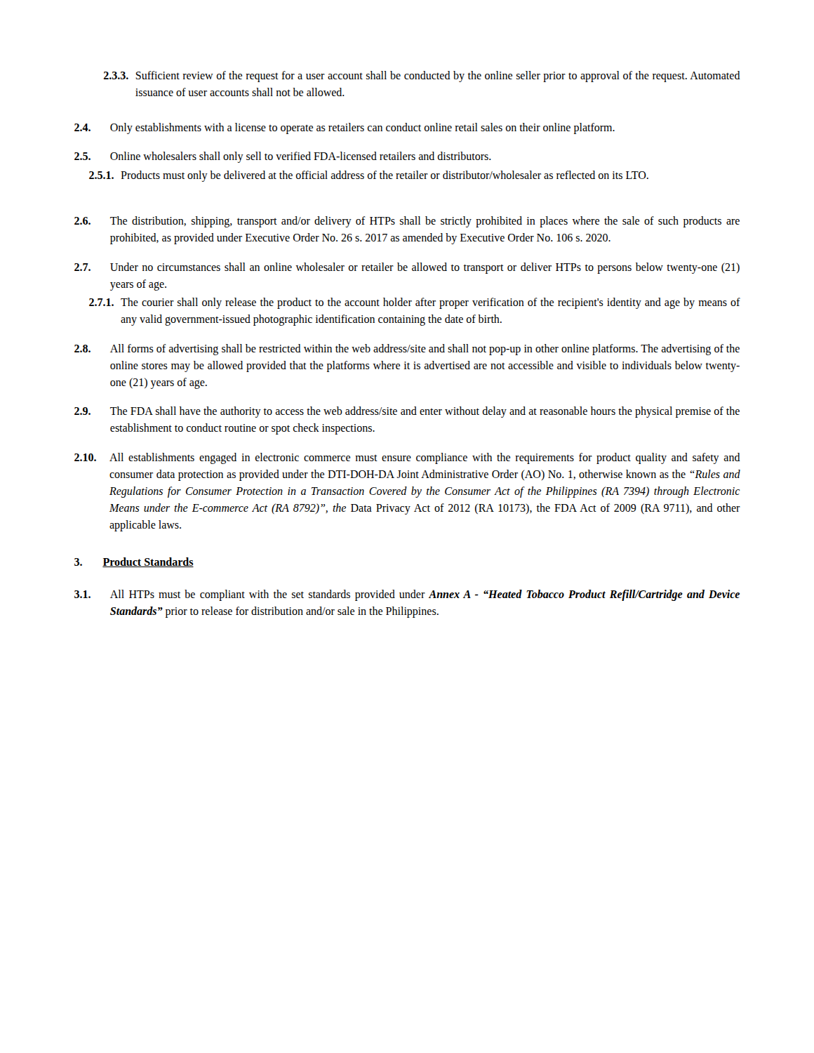2.3.3.
Sufficient review of the request for a user account shall be conducted by the online seller prior to approval of the request. Automated issuance of user accounts shall not be allowed.
2.4.
Only establishments with a license to operate as retailers can conduct online retail sales on their online platform.
2.5.
Online wholesalers shall only sell to verified FDA-licensed retailers and distributors.
2.5.1.
Products must only be delivered at the official address of the retailer or distributor/wholesaler as reflected on its LTO.
2.6.
The distribution, shipping, transport and/or delivery of HTPs shall be strictly prohibited in places where the sale of such products are prohibited, as provided under Executive Order No. 26 s. 2017 as amended by Executive Order No. 106 s. 2020.
2.7.
Under no circumstances shall an online wholesaler or retailer be allowed to transport or deliver HTPs to persons below twenty-one (21) years of age.
2.7.1.
The courier shall only release the product to the account holder after proper verification of the recipient's identity and age by means of any valid government-issued photographic identification containing the date of birth.
2.8.
All forms of advertising shall be restricted within the web address/site and shall not pop-up in other online platforms. The advertising of the online stores may be allowed provided that the platforms where it is advertised are not accessible and visible to individuals below twenty-one (21) years of age.
2.9.
The FDA shall have the authority to access the web address/site and enter without delay and at reasonable hours the physical premise of the establishment to conduct routine or spot check inspections.
2.10.
All establishments engaged in electronic commerce must ensure compliance with the requirements for product quality and safety and consumer data protection as provided under the DTI-DOH-DA Joint Administrative Order (AO) No. 1, otherwise known as the “Rules and Regulations for Consumer Protection in a Transaction Covered by the Consumer Act of the Philippines (RA 7394) through Electronic Means under the E-commerce Act (RA 8792)”, the Data Privacy Act of 2012 (RA 10173), the FDA Act of 2009 (RA 9711), and other applicable laws.
3.
Product Standards
3.1.
All HTPs must be compliant with the set standards provided under Annex A - “Heated Tobacco Product Refill/Cartridge and Device Standards” prior to release for distribution and/or sale in the Philippines.